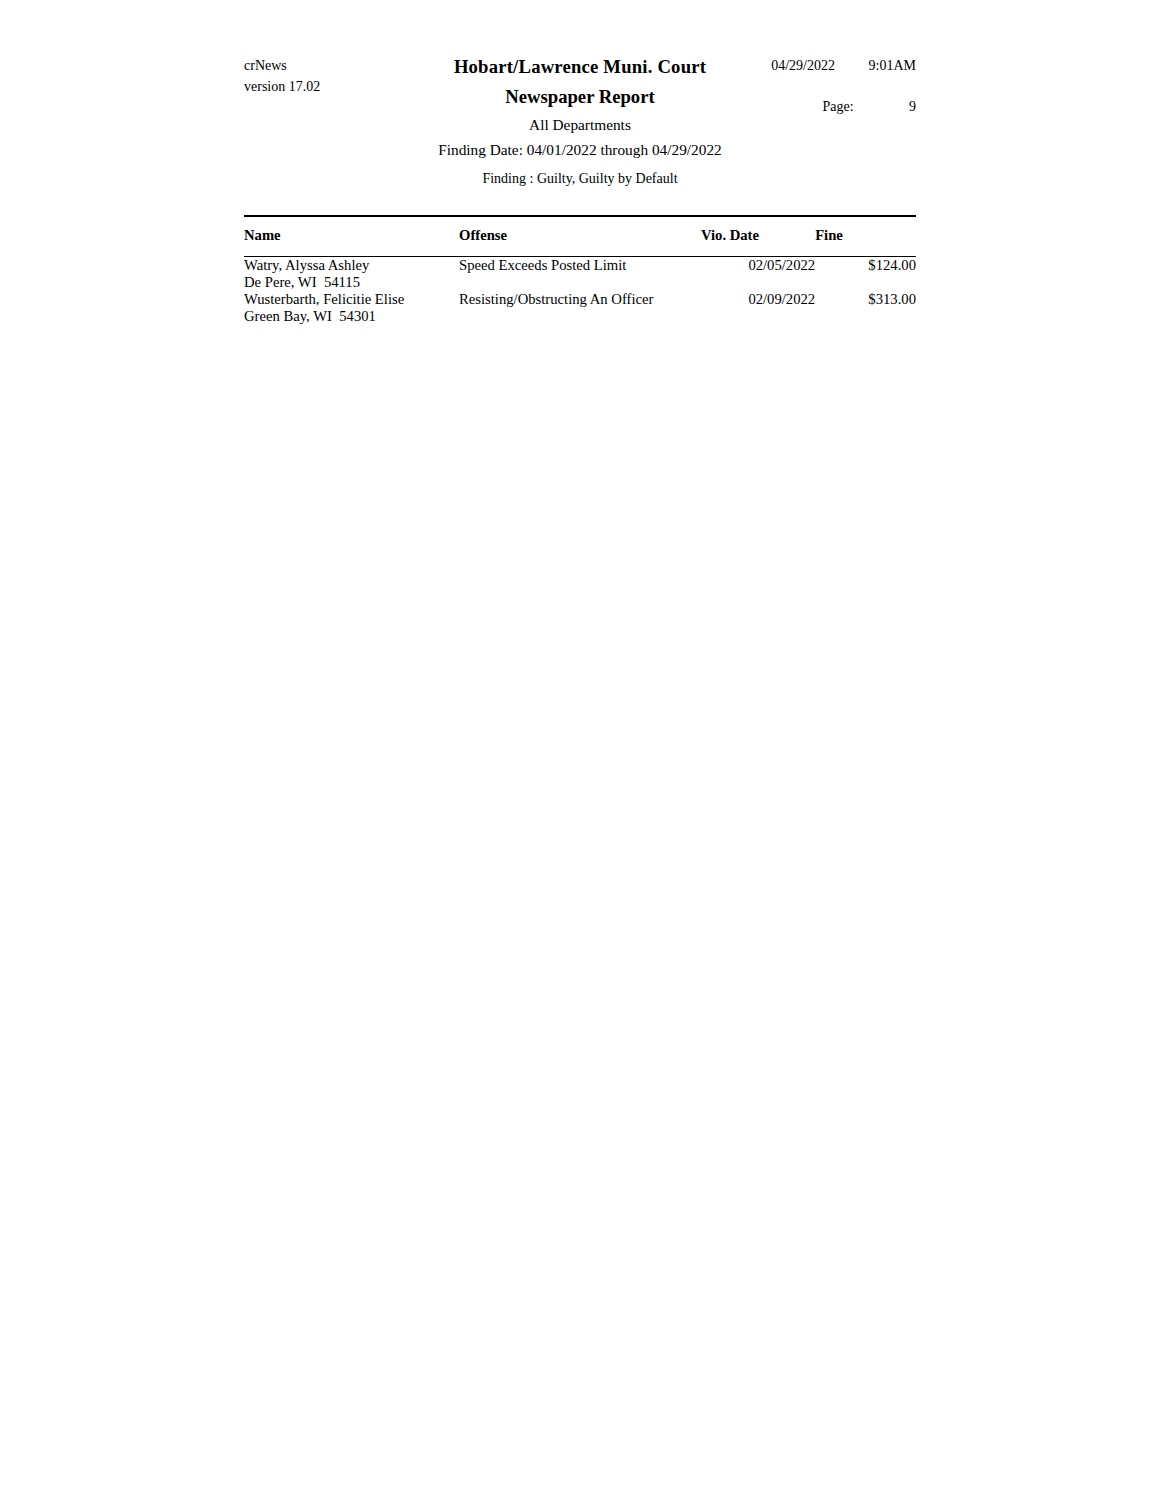crNews
version 17.02
Hobart/Lawrence Muni. Court
Newspaper Report
All Departments
Finding Date: 04/01/2022 through 04/29/2022
Finding : Guilty, Guilty by Default
04/29/20229:01AM
Page: 9
| Name | Offense | Vio. Date | Fine |
| --- | --- | --- | --- |
| Watry, Alyssa Ashley | Speed Exceeds Posted Limit | 02/05/2022 | $124.00 |
| De Pere, WI 54115 |
| Wusterbarth, Felicitie Elise | Resisting/Obstructing An Officer | 02/09/2022 | $313.00 |
| Green Bay, WI 54301 |